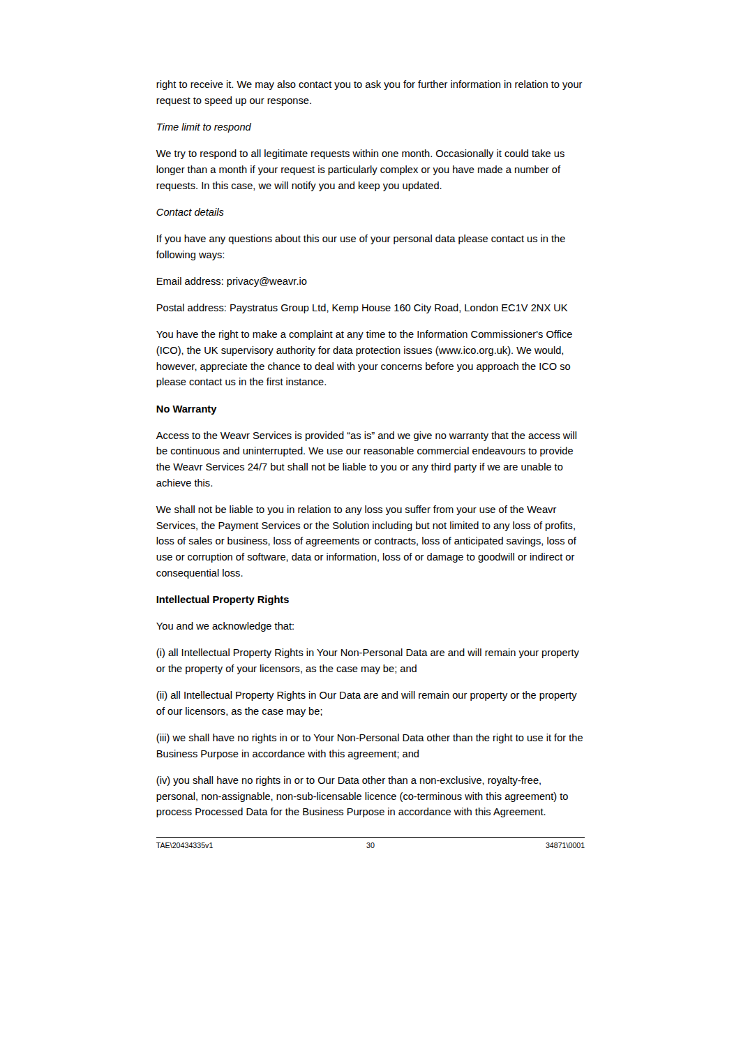right to receive it. We may also contact you to ask you for further information in relation to your request to speed up our response.
Time limit to respond
We try to respond to all legitimate requests within one month. Occasionally it could take us longer than a month if your request is particularly complex or you have made a number of requests. In this case, we will notify you and keep you updated.
Contact details
If you have any questions about this our use of your personal data please contact us in the following ways:
Email address: privacy@weavr.io
Postal address: Paystratus Group Ltd, Kemp House 160 City Road, London EC1V 2NX UK
You have the right to make a complaint at any time to the Information Commissioner's Office (ICO), the UK supervisory authority for data protection issues (www.ico.org.uk). We would, however, appreciate the chance to deal with your concerns before you approach the ICO so please contact us in the first instance.
No Warranty
Access to the Weavr Services is provided “as is” and we give no warranty that the access will be continuous and uninterrupted. We use our reasonable commercial endeavours to provide the Weavr Services 24/7 but shall not be liable to you or any third party if we are unable to achieve this.
We shall not be liable to you in relation to any loss you suffer from your use of the Weavr Services, the Payment Services or the Solution including but not limited to any loss of profits, loss of sales or business, loss of agreements or contracts, loss of anticipated savings, loss of use or corruption of software, data or information, loss of or damage to goodwill or indirect or consequential loss.
Intellectual Property Rights
You and we acknowledge that:
(i) all Intellectual Property Rights in Your Non-Personal Data are and will remain your property or the property of your licensors, as the case may be; and
(ii) all Intellectual Property Rights in Our Data are and will remain our property or the property of our licensors, as the case may be;
(iii) we shall have no rights in or to Your Non-Personal Data other than the right to use it for the Business Purpose in accordance with this agreement; and
(iv) you shall have no rights in or to Our Data other than a non-exclusive, royalty-free, personal, non-assignable, non-sub-licensable licence (co-terminous with this agreement) to process Processed Data for the Business Purpose in accordance with this Agreement.
TAE\20434335v1 30 34871\0001